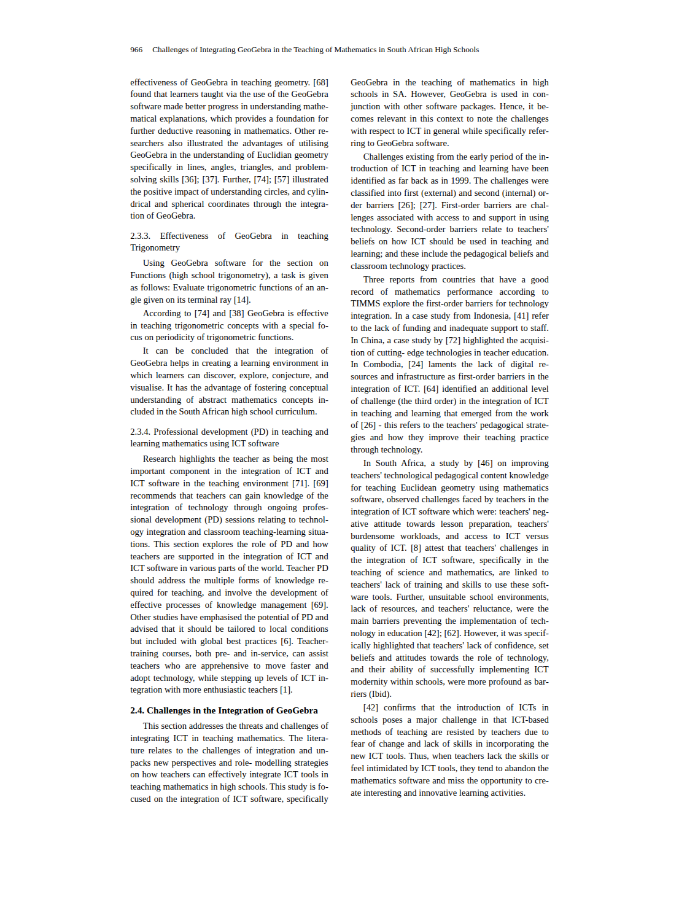966 Challenges of Integrating GeoGebra in the Teaching of Mathematics in South African High Schools
effectiveness of GeoGebra in teaching geometry. [68] found that learners taught via the use of the GeoGebra software made better progress in understanding mathematical explanations, which provides a foundation for further deductive reasoning in mathematics. Other researchers also illustrated the advantages of utilising GeoGebra in the understanding of Euclidian geometry specifically in lines, angles, triangles, and problem-solving skills [36]; [37]. Further, [74]; [57] illustrated the positive impact of understanding circles, and cylindrical and spherical coordinates through the integration of GeoGebra.
2.3.3. Effectiveness of GeoGebra in teaching Trigonometry
Using GeoGebra software for the section on Functions (high school trigonometry), a task is given as follows: Evaluate trigonometric functions of an angle given on its terminal ray [14].
According to [74] and [38] GeoGebra is effective in teaching trigonometric concepts with a special focus on periodicity of trigonometric functions.
It can be concluded that the integration of GeoGebra helps in creating a learning environment in which learners can discover, explore, conjecture, and visualise. It has the advantage of fostering conceptual understanding of abstract mathematics concepts included in the South African high school curriculum.
2.3.4. Professional development (PD) in teaching and learning mathematics using ICT software
Research highlights the teacher as being the most important component in the integration of ICT and ICT software in the teaching environment [71]. [69] recommends that teachers can gain knowledge of the integration of technology through ongoing professional development (PD) sessions relating to technology integration and classroom teaching-learning situations. This section explores the role of PD and how teachers are supported in the integration of ICT and ICT software in various parts of the world. Teacher PD should address the multiple forms of knowledge required for teaching, and involve the development of effective processes of knowledge management [69]. Other studies have emphasised the potential of PD and advised that it should be tailored to local conditions but included with global best practices [6]. Teacher-training courses, both pre- and in-service, can assist teachers who are apprehensive to move faster and adopt technology, while stepping up levels of ICT integration with more enthusiastic teachers [1].
2.4. Challenges in the Integration of GeoGebra
This section addresses the threats and challenges of integrating ICT in teaching mathematics. The literature relates to the challenges of integration and unpacks new perspectives and role- modelling strategies on how teachers can effectively integrate ICT tools in teaching mathematics in high schools. This study is focused on the integration of ICT software, specifically GeoGebra in the teaching of mathematics in high schools in SA. However, GeoGebra is used in conjunction with other software packages. Hence, it becomes relevant in this context to note the challenges with respect to ICT in general while specifically referring to GeoGebra software.
Challenges existing from the early period of the introduction of ICT in teaching and learning have been identified as far back as in 1999. The challenges were classified into first (external) and second (internal) order barriers [26]; [27]. First-order barriers are challenges associated with access to and support in using technology. Second-order barriers relate to teachers' beliefs on how ICT should be used in teaching and learning; and these include the pedagogical beliefs and classroom technology practices.
Three reports from countries that have a good record of mathematics performance according to TIMMS explore the first-order barriers for technology integration. In a case study from Indonesia, [41] refer to the lack of funding and inadequate support to staff. In China, a case study by [72] highlighted the acquisition of cutting- edge technologies in teacher education. In Combodia, [24] laments the lack of digital resources and infrastructure as first-order barriers in the integration of ICT. [64] identified an additional level of challenge (the third order) in the integration of ICT in teaching and learning that emerged from the work of [26] - this refers to the teachers' pedagogical strategies and how they improve their teaching practice through technology.
In South Africa, a study by [46] on improving teachers' technological pedagogical content knowledge for teaching Euclidean geometry using mathematics software, observed challenges faced by teachers in the integration of ICT software which were: teachers' negative attitude towards lesson preparation, teachers' burdensome workloads, and access to ICT versus quality of ICT. [8] attest that teachers' challenges in the integration of ICT software, specifically in the teaching of science and mathematics, are linked to teachers' lack of training and skills to use these software tools. Further, unsuitable school environments, lack of resources, and teachers' reluctance, were the main barriers preventing the implementation of technology in education [42]; [62]. However, it was specifically highlighted that teachers' lack of confidence, set beliefs and attitudes towards the role of technology, and their ability of successfully implementing ICT modernity within schools, were more profound as barriers (Ibid).
[42] confirms that the introduction of ICTs in schools poses a major challenge in that ICT-based methods of teaching are resisted by teachers due to fear of change and lack of skills in incorporating the new ICT tools. Thus, when teachers lack the skills or feel intimidated by ICT tools, they tend to abandon the mathematics software and miss the opportunity to create interesting and innovative learning activities.